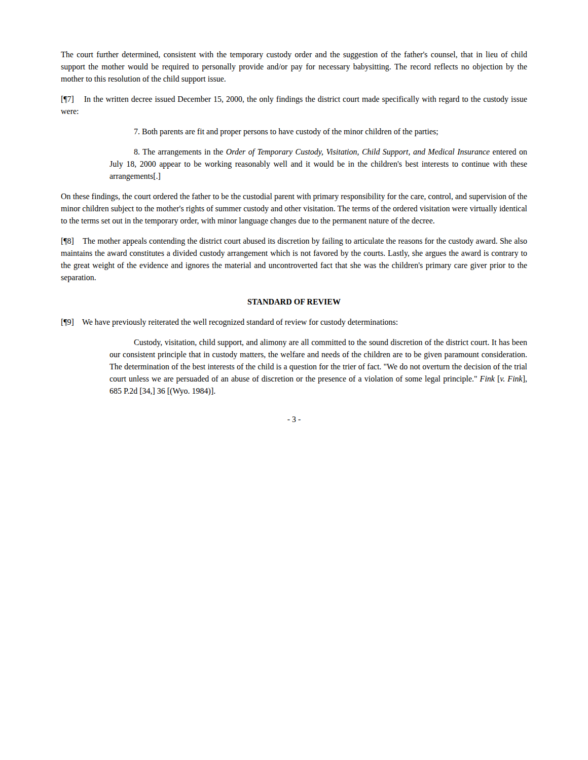The court further determined, consistent with the temporary custody order and the suggestion of the father's counsel, that in lieu of child support the mother would be required to personally provide and/or pay for necessary babysitting. The record reflects no objection by the mother to this resolution of the child support issue.
[¶7] In the written decree issued December 15, 2000, the only findings the district court made specifically with regard to the custody issue were:
7. Both parents are fit and proper persons to have custody of the minor children of the parties;
8. The arrangements in the Order of Temporary Custody, Visitation, Child Support, and Medical Insurance entered on July 18, 2000 appear to be working reasonably well and it would be in the children's best interests to continue with these arrangements[.]
On these findings, the court ordered the father to be the custodial parent with primary responsibility for the care, control, and supervision of the minor children subject to the mother's rights of summer custody and other visitation. The terms of the ordered visitation were virtually identical to the terms set out in the temporary order, with minor language changes due to the permanent nature of the decree.
[¶8] The mother appeals contending the district court abused its discretion by failing to articulate the reasons for the custody award. She also maintains the award constitutes a divided custody arrangement which is not favored by the courts. Lastly, she argues the award is contrary to the great weight of the evidence and ignores the material and uncontroverted fact that she was the children's primary care giver prior to the separation.
STANDARD OF REVIEW
[¶9] We have previously reiterated the well recognized standard of review for custody determinations:
Custody, visitation, child support, and alimony are all committed to the sound discretion of the district court. It has been our consistent principle that in custody matters, the welfare and needs of the children are to be given paramount consideration. The determination of the best interests of the child is a question for the trier of fact. "We do not overturn the decision of the trial court unless we are persuaded of an abuse of discretion or the presence of a violation of some legal principle." Fink [v. Fink], 685 P.2d [34,] 36 [(Wyo. 1984)].
- 3 -